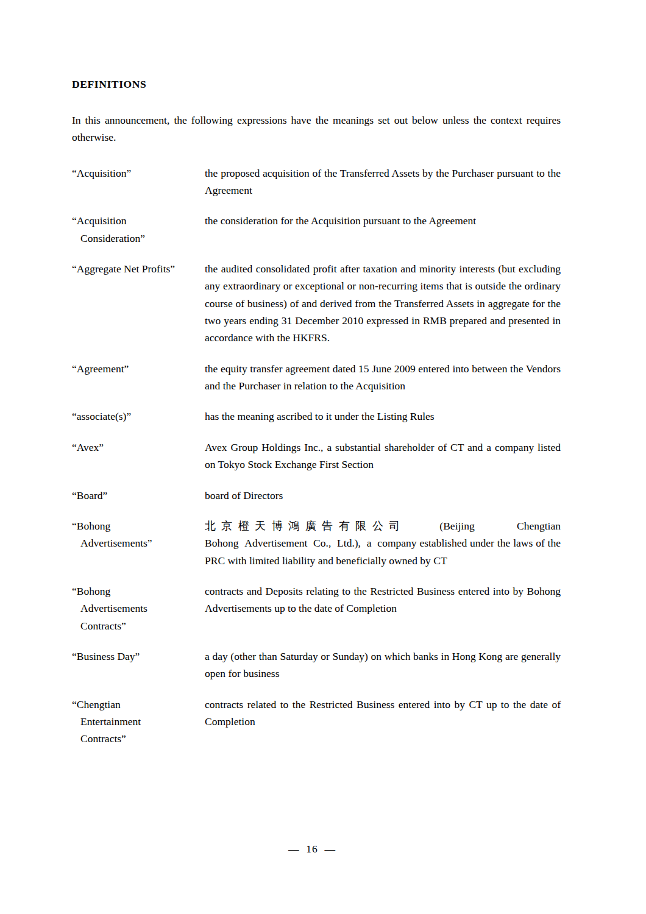DEFINITIONS
In this announcement, the following expressions have the meanings set out below unless the context requires otherwise.
| “Acquisition” | the proposed acquisition of the Transferred Assets by the Purchaser pursuant to the Agreement |
| “Acquisition Consideration” | the consideration for the Acquisition pursuant to the Agreement |
| “Aggregate Net Profits” | the audited consolidated profit after taxation and minority interests (but excluding any extraordinary or exceptional or non-recurring items that is outside the ordinary course of business) of and derived from the Transferred Assets in aggregate for the two years ending 31 December 2010 expressed in RMB prepared and presented in accordance with the HKFRS. |
| “Agreement” | the equity transfer agreement dated 15 June 2009 entered into between the Vendors and the Purchaser in relation to the Acquisition |
| “associate(s)” | has the meaning ascribed to it under the Listing Rules |
| “Avex” | Avex Group Holdings Inc., a substantial shareholder of CT and a company listed on Tokyo Stock Exchange First Section |
| “Board” | board of Directors |
| “Bohong Advertisements” | 北京橙天博鴻廣告有限公司 (Beijing Chengtian Bohong Advertisement Co., Ltd.), a company established under the laws of the PRC with limited liability and beneficially owned by CT |
| “Bohong Advertisements Contracts” | contracts and Deposits relating to the Restricted Business entered into by Bohong Advertisements up to the date of Completion |
| “Business Day” | a day (other than Saturday or Sunday) on which banks in Hong Kong are generally open for business |
| “Chengtian Entertainment Contracts” | contracts related to the Restricted Business entered into by CT up to the date of Completion |
— 16 —